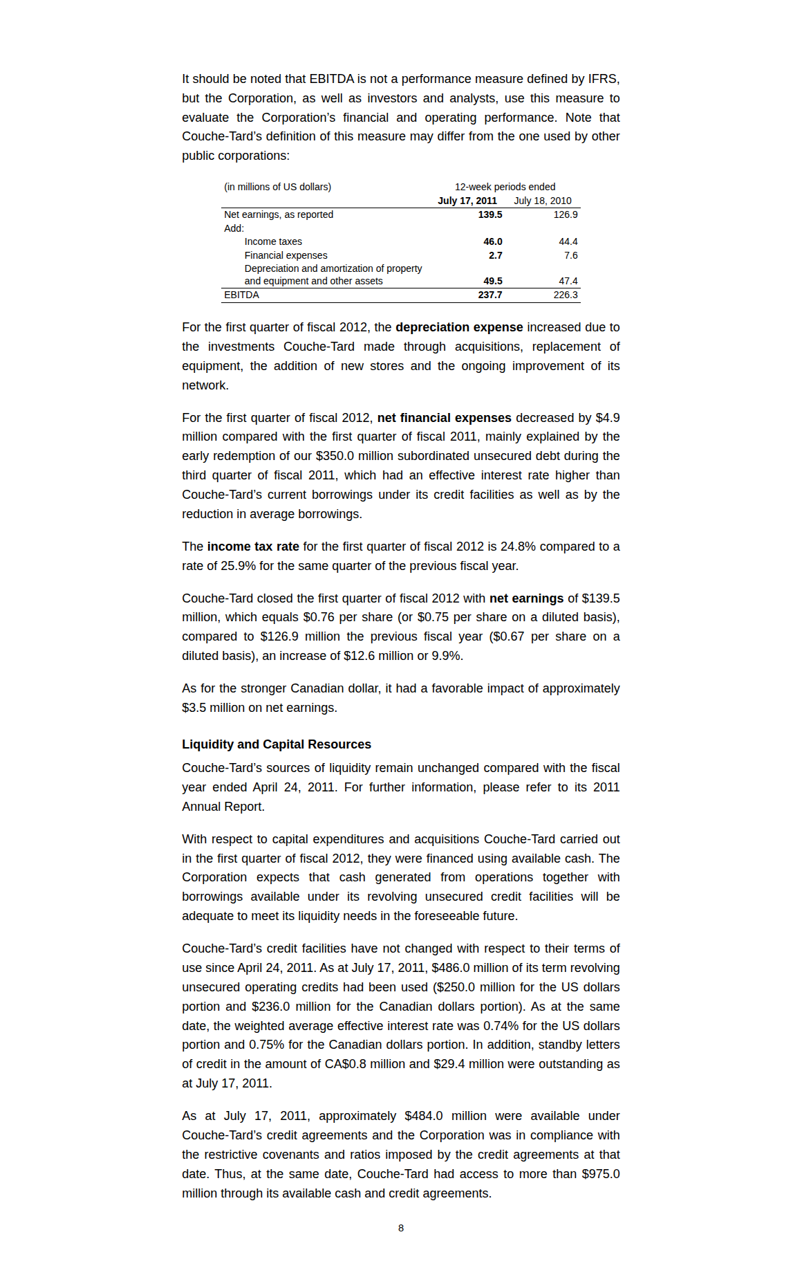It should be noted that EBITDA is not a performance measure defined by IFRS, but the Corporation, as well as investors and analysts, use this measure to evaluate the Corporation’s financial and operating performance. Note that Couche-Tard’s definition of this measure may differ from the one used by other public corporations:
| (in millions of US dollars) | 12-week periods ended |
| | July 17, 2011 | July 18, 2010 |
| Net earnings, as reported | 139.5 | 126.9 |
| Add: | | |
| Income taxes | 46.0 | 44.4 |
| Financial expenses | 2.7 | 7.6 |
| Depreciation and amortization of property and equipment and other assets | 49.5 | 47.4 |
| EBITDA | 237.7 | 226.3 |
For the first quarter of fiscal 2012, the depreciation expense increased due to the investments Couche-Tard made through acquisitions, replacement of equipment, the addition of new stores and the ongoing improvement of its network.
For the first quarter of fiscal 2012, net financial expenses decreased by $4.9 million compared with the first quarter of fiscal 2011, mainly explained by the early redemption of our $350.0 million subordinated unsecured debt during the third quarter of fiscal 2011, which had an effective interest rate higher than Couche-Tard’s current borrowings under its credit facilities as well as by the reduction in average borrowings.
The income tax rate for the first quarter of fiscal 2012 is 24.8% compared to a rate of 25.9% for the same quarter of the previous fiscal year.
Couche-Tard closed the first quarter of fiscal 2012 with net earnings of $139.5 million, which equals $0.76 per share (or $0.75 per share on a diluted basis), compared to $126.9 million the previous fiscal year ($0.67 per share on a diluted basis), an increase of $12.6 million or 9.9%.
As for the stronger Canadian dollar, it had a favorable impact of approximately $3.5 million on net earnings.
Liquidity and Capital Resources
Couche-Tard’s sources of liquidity remain unchanged compared with the fiscal year ended April 24, 2011. For further information, please refer to its 2011 Annual Report.
With respect to capital expenditures and acquisitions Couche-Tard carried out in the first quarter of fiscal 2012, they were financed using available cash. The Corporation expects that cash generated from operations together with borrowings available under its revolving unsecured credit facilities will be adequate to meet its liquidity needs in the foreseeable future.
Couche-Tard’s credit facilities have not changed with respect to their terms of use since April 24, 2011. As at July 17, 2011, $486.0 million of its term revolving unsecured operating credits had been used ($250.0 million for the US dollars portion and $236.0 million for the Canadian dollars portion). As at the same date, the weighted average effective interest rate was 0.74% for the US dollars portion and 0.75% for the Canadian dollars portion. In addition, standby letters of credit in the amount of CA$0.8 million and $29.4 million were outstanding as at July 17, 2011.
As at July 17, 2011, approximately $484.0 million were available under Couche-Tard’s credit agreements and the Corporation was in compliance with the restrictive covenants and ratios imposed by the credit agreements at that date. Thus, at the same date, Couche-Tard had access to more than $975.0 million through its available cash and credit agreements.
8